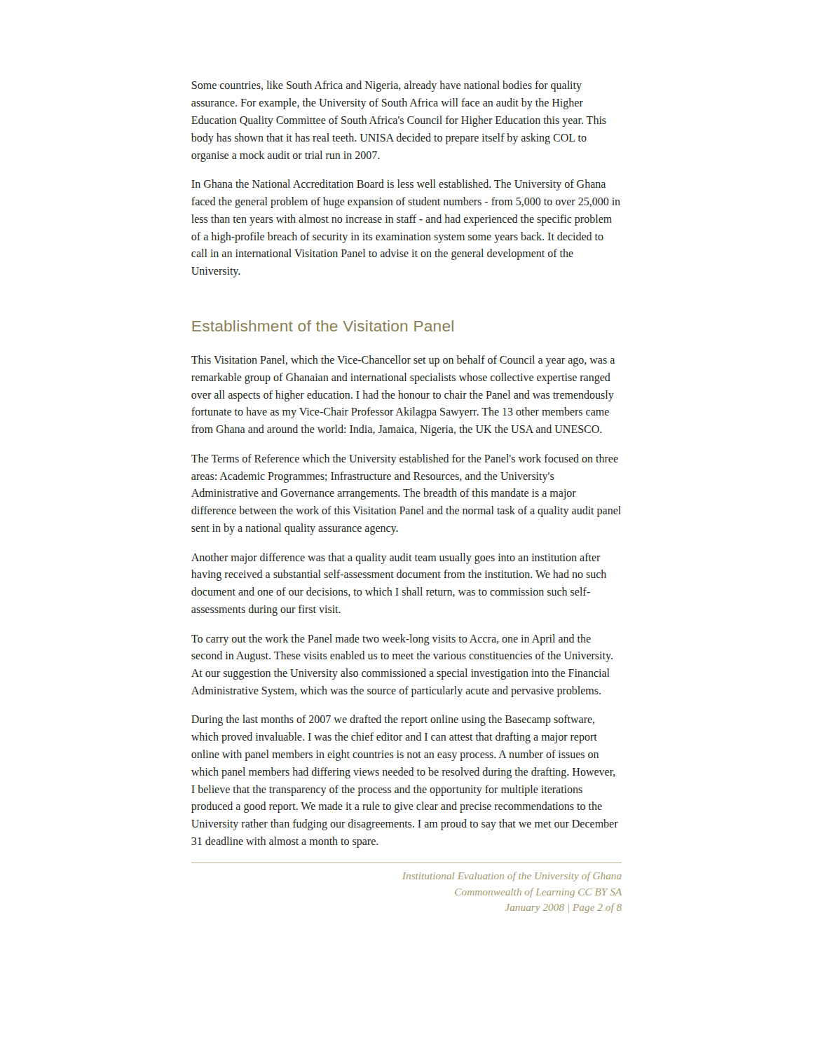Some countries, like South Africa and Nigeria, already have national bodies for quality assurance. For example, the University of South Africa will face an audit by the Higher Education Quality Committee of South Africa's Council for Higher Education this year. This body has shown that it has real teeth. UNISA decided to prepare itself by asking COL to organise a mock audit or trial run in 2007.
In Ghana the National Accreditation Board is less well established. The University of Ghana faced the general problem of huge expansion of student numbers - from 5,000 to over 25,000 in less than ten years with almost no increase in staff - and had experienced the specific problem of a high-profile breach of security in its examination system some years back. It decided to call in an international Visitation Panel to advise it on the general development of the University.
Establishment of the Visitation Panel
This Visitation Panel, which the Vice-Chancellor set up on behalf of Council a year ago, was a remarkable group of Ghanaian and international specialists whose collective expertise ranged over all aspects of higher education. I had the honour to chair the Panel and was tremendously fortunate to have as my Vice-Chair Professor Akilagpa Sawyerr. The 13 other members came from Ghana and around the world: India, Jamaica, Nigeria, the UK the USA and UNESCO.
The Terms of Reference which the University established for the Panel's work focused on three areas: Academic Programmes; Infrastructure and Resources, and the University's Administrative and Governance arrangements. The breadth of this mandate is a major difference between the work of this Visitation Panel and the normal task of a quality audit panel sent in by a national quality assurance agency.
Another major difference was that a quality audit team usually goes into an institution after having received a substantial self-assessment document from the institution. We had no such document and one of our decisions, to which I shall return, was to commission such self-assessments during our first visit.
To carry out the work the Panel made two week-long visits to Accra, one in April and the second in August. These visits enabled us to meet the various constituencies of the University. At our suggestion the University also commissioned a special investigation into the Financial Administrative System, which was the source of particularly acute and pervasive problems.
During the last months of 2007 we drafted the report online using the Basecamp software, which proved invaluable. I was the chief editor and I can attest that drafting a major report online with panel members in eight countries is not an easy process. A number of issues on which panel members had differing views needed to be resolved during the drafting. However, I believe that the transparency of the process and the opportunity for multiple iterations produced a good report. We made it a rule to give clear and precise recommendations to the University rather than fudging our disagreements. I am proud to say that we met our December 31 deadline with almost a month to spare.
Institutional Evaluation of the University of Ghana
Commonwealth of Learning CC BY SA
January 2008 | Page 2 of 8